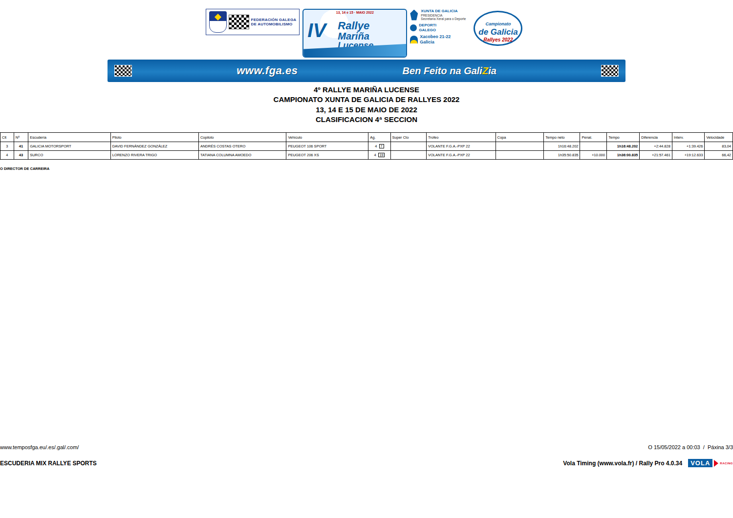FEDERACIÓN GALEGA
DE AUTOMOBILISMO
13, 14 e 15 · MAIO 2022
IV
Rallye
Mariña
Lucense
XUNTA DE GALICIA
PRESIDENCIA
Secretaría Xeral para o Deporte
DEPORTI
GALEGO
Xacobeo 21-22
Galicia
Campionato
de Galicia
Rallyes 2022
www.fga.es
Ben Feito na GaliZia
4º RALLYE MARIÑA LUCENSE
CAMPIONATO XUNTA DE GALICIA DE RALLYES 2022
13, 14 E 15 DE MAIO DE 2022
CLASIFICACION 4ª SECCION
| Clt | Nº | Escudería | Piloto | Copiloto | Vehículo | Ag. | Super Cto | Trofeo | Copa | Tempo neto | Penal. | Tempo | Diferencia | Interv. | Velocidade |
| --- | --- | --- | --- | --- | --- | --- | --- | --- | --- | --- | --- | --- | --- | --- | --- |
| 3 | 41 | GALICIA MOTORSPORT | DAVID FERNÁNDEZ GONZÁLEZ | ANDRÉS COSTAS OTERO | PEUGEOT 106 SPORT | 4 7 | | VOLANTE F.G.A.-PXP 22 | | 1h16:48.202 | | 1h16:48.202 | +2:44.828 | +1:39.426 | 83,04 |
| 4 | 43 | SURCO | LORENZO RIVERA TRIGO | TATIANA COLUMNA AMOEDO | PEUGEOT 206 XS | 4 19 | | VOLANTE F.G.A.-PXP 22 | | 1h35:50.835 | +10.000 | 1h36:00.835 | +21:57.461 | +19:12.633 | 66,42 |
O DIRECTOR DE CARREIRA
www.temposfga.eu/.es/.gal/.com/
O 15/05/2022 a 00:03 / Páxina 3/3
ESCUDERIA MIX RALLYE SPORTS
Vola Timing (www.vola.fr) / Rally Pro 4.0.34 VOLA RACING